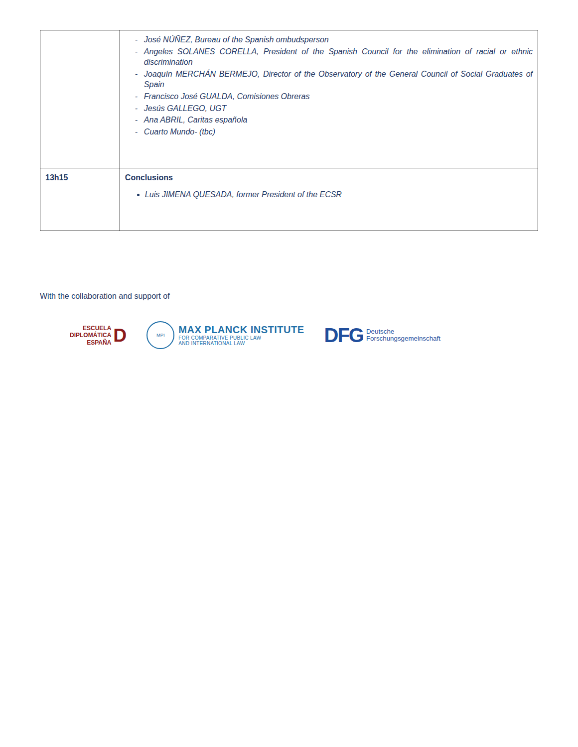| | José NÚÑEZ, Bureau of the Spanish ombudsperson Angeles SOLANES CORELLA, President of the Spanish Council for the elimination of racial or ethnic discrimination Joaquín MERCHÁN BERMEJO, Director of the Observatory of the General Council of Social Graduates of Spain Francisco José GUALDA, Comisiones Obreras Jesús GALLEGO, UGT Ana ABRIL, Caritas española Cuarto Mundo- (tbc) |
| 13h15 | Conclusions Luis JIMENA QUESADA, former President of the ECSR |
With the collaboration and support of
ESCUELA
DIPLOMÁTICA
ESPAÑA
D
MPI
MAX PLANCK INSTITUTE
FOR COMPARATIVE PUBLIC LAW
AND INTERNATIONAL LAW
DFG
Deutsche
Forschungsgemeinschaft